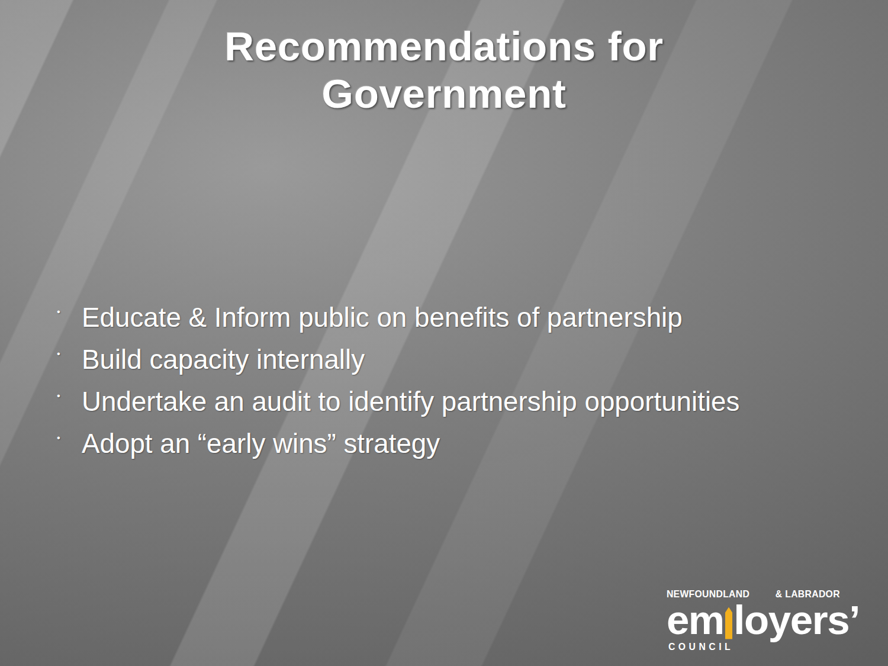Recommendations for
Government
Educate & Inform public on benefits of partnership
Build capacity internally
Undertake an audit to identify partnership opportunities
Adopt an “early wins” strategy
NEWFOUNDLAND & LABRADOR
em loyers’
COUNCIL